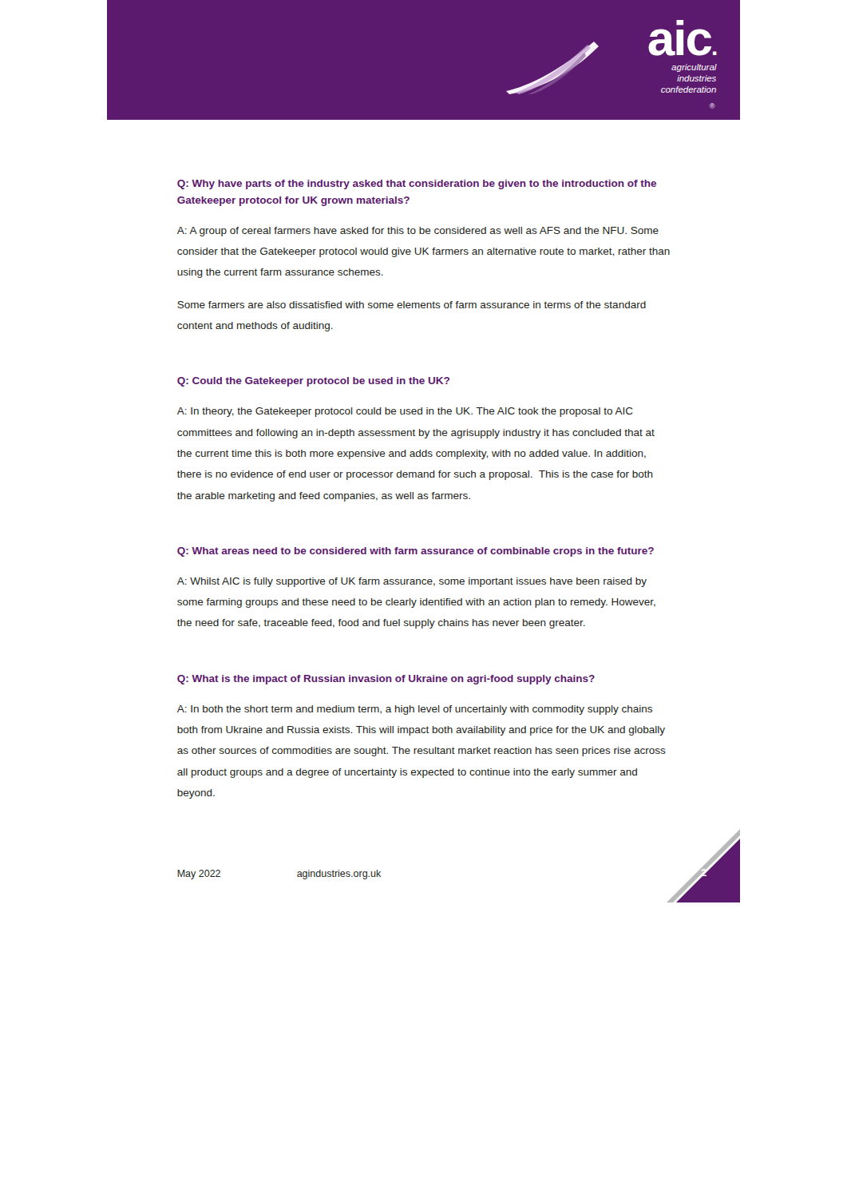aic.
agricultural
industries
confederation
®
Q: Why have parts of the industry asked that consideration be given to the introduction of the Gatekeeper protocol for UK grown materials?
A: A group of cereal farmers have asked for this to be considered as well as AFS and the NFU. Some consider that the Gatekeeper protocol would give UK farmers an alternative route to market, rather than using the current farm assurance schemes.
Some farmers are also dissatisfied with some elements of farm assurance in terms of the standard content and methods of auditing.
Q: Could the Gatekeeper protocol be used in the UK?
A: In theory, the Gatekeeper protocol could be used in the UK. The AIC took the proposal to AIC committees and following an in-depth assessment by the agrisupply industry it has concluded that at the current time this is both more expensive and adds complexity, with no added value. In addition, there is no evidence of end user or processor demand for such a proposal. This is the case for both the arable marketing and feed companies, as well as farmers.
Q: What areas need to be considered with farm assurance of combinable crops in the future?
A: Whilst AIC is fully supportive of UK farm assurance, some important issues have been raised by some farming groups and these need to be clearly identified with an action plan to remedy. However, the need for safe, traceable feed, food and fuel supply chains has never been greater.
Q: What is the impact of Russian invasion of Ukraine on agri-food supply chains?
A: In both the short term and medium term, a high level of uncertainly with commodity supply chains both from Ukraine and Russia exists. This will impact both availability and price for the UK and globally as other sources of commodities are sought. The resultant market reaction has seen prices rise across all product groups and a degree of uncertainty is expected to continue into the early summer and beyond.
May 2022 agindustries.org.uk
2